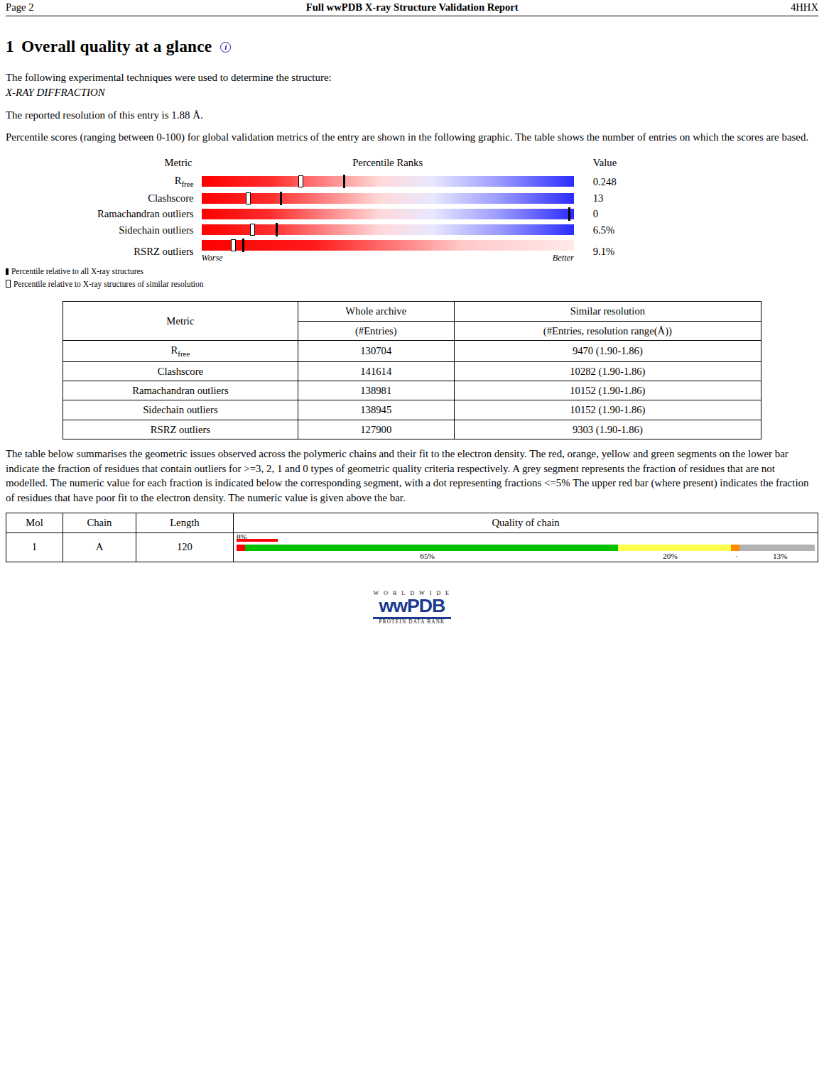Page 2
Full wwPDB X-ray Structure Validation Report
4HHX
1 Overall quality at a glance i
The following experimental techniques were used to determine the structure:
X-RAY DIFFRACTION
The reported resolution of this entry is 1.88 Å.
Percentile scores (ranging between 0-100) for global validation metrics of the entry are shown in the following graphic. The table shows the number of entries on which the scores are based.
| Metric | Percentile Ranks | Value |
| --- | --- | --- |
| R free | | 0.248 |
| Clashscore | | 13 |
| Ramachandran outliers | | 0 |
| Sidechain outliers | | 6.5% |
| RSRZ outliers | Worse Better | 9.1% |
Percentile relative to all X-ray structures
Percentile relative to X-ray structures of similar resolution
| Metric | Whole archive | Similar resolution |
| --- | --- | --- |
| (#Entries) | (#Entries, resolution range(Å)) |
| R free | 130704 | 9470 (1.90-1.86) |
| Clashscore | 141614 | 10282 (1.90-1.86) |
| Ramachandran outliers | 138981 | 10152 (1.90-1.86) |
| Sidechain outliers | 138945 | 10152 (1.90-1.86) |
| RSRZ outliers | 127900 | 9303 (1.90-1.86) |
The table below summarises the geometric issues observed across the polymeric chains and their fit to the electron density. The red, orange, yellow and green segments on the lower bar indicate the fraction of residues that contain outliers for >=3, 2, 1 and 0 types of geometric quality criteria respectively. A grey segment represents the fraction of residues that are not modelled. The numeric value for each fraction is indicated below the corresponding segment, with a dot representing fractions <=5% The upper red bar (where present) indicates the fraction of residues that have poor fit to the electron density. The numeric value is given above the bar.
| Mol | Chain | Length | Quality of chain |
| --- | --- | --- | --- |
| 1 | A | 120 | 8% 65% 20% · 13% |
W O R L D W I D E
wwPDB
PROTEIN DATA BANK